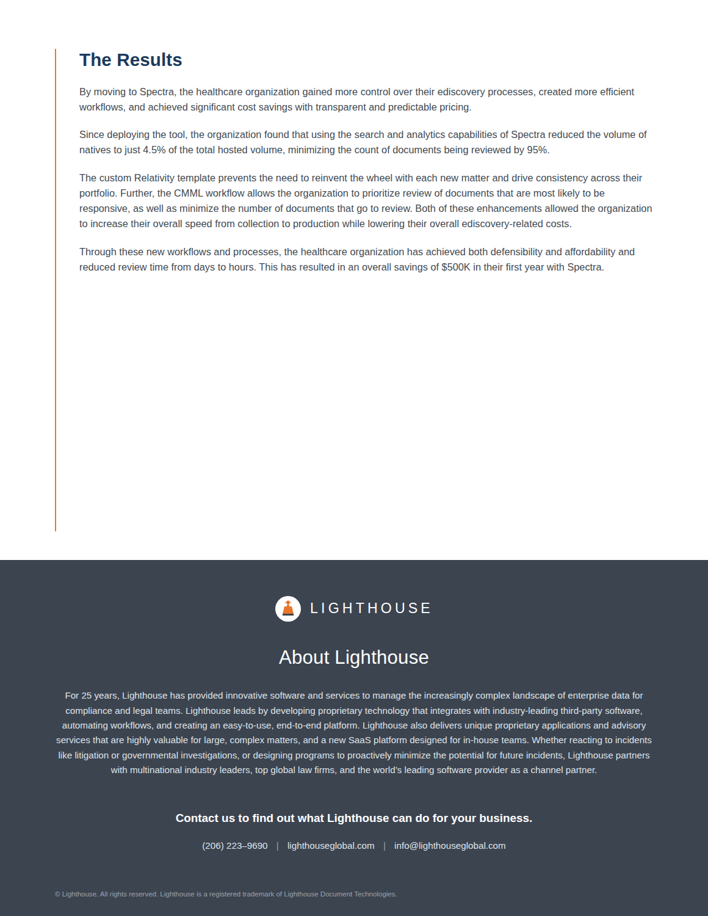The Results
By moving to Spectra, the healthcare organization gained more control over their ediscovery processes, created more efficient workflows, and achieved significant cost savings with transparent and predictable pricing.
Since deploying the tool, the organization found that using the search and analytics capabilities of Spectra reduced the volume of natives to just 4.5% of the total hosted volume, minimizing the count of documents being reviewed by 95%.
The custom Relativity template prevents the need to reinvent the wheel with each new matter and drive consistency across their portfolio. Further, the CMML workflow allows the organization to prioritize review of documents that are most likely to be responsive, as well as minimize the number of documents that go to review. Both of these enhancements allowed the organization to increase their overall speed from collection to production while lowering their overall ediscovery-related costs.
Through these new workflows and processes, the healthcare organization has achieved both defensibility and affordability and reduced review time from days to hours. This has resulted in an overall savings of $500K in their first year with Spectra.
Lighthouse
About Lighthouse
For 25 years, Lighthouse has provided innovative software and services to manage the increasingly complex landscape of enterprise data for compliance and legal teams. Lighthouse leads by developing proprietary technology that integrates with industry-leading third-party software, automating workflows, and creating an easy-to-use, end-to-end platform. Lighthouse also delivers unique proprietary applications and advisory services that are highly valuable for large, complex matters, and a new SaaS platform designed for in-house teams. Whether reacting to incidents like litigation or governmental investigations, or designing programs to proactively minimize the potential for future incidents, Lighthouse partners with multinational industry leaders, top global law firms, and the world’s leading software provider as a channel partner.
Contact us to find out what Lighthouse can do for your business.
(206) 223–9690 | lighthouseglobal.com | info@lighthouseglobal.com
© Lighthouse. All rights reserved. Lighthouse is a registered trademark of Lighthouse Document Technologies.